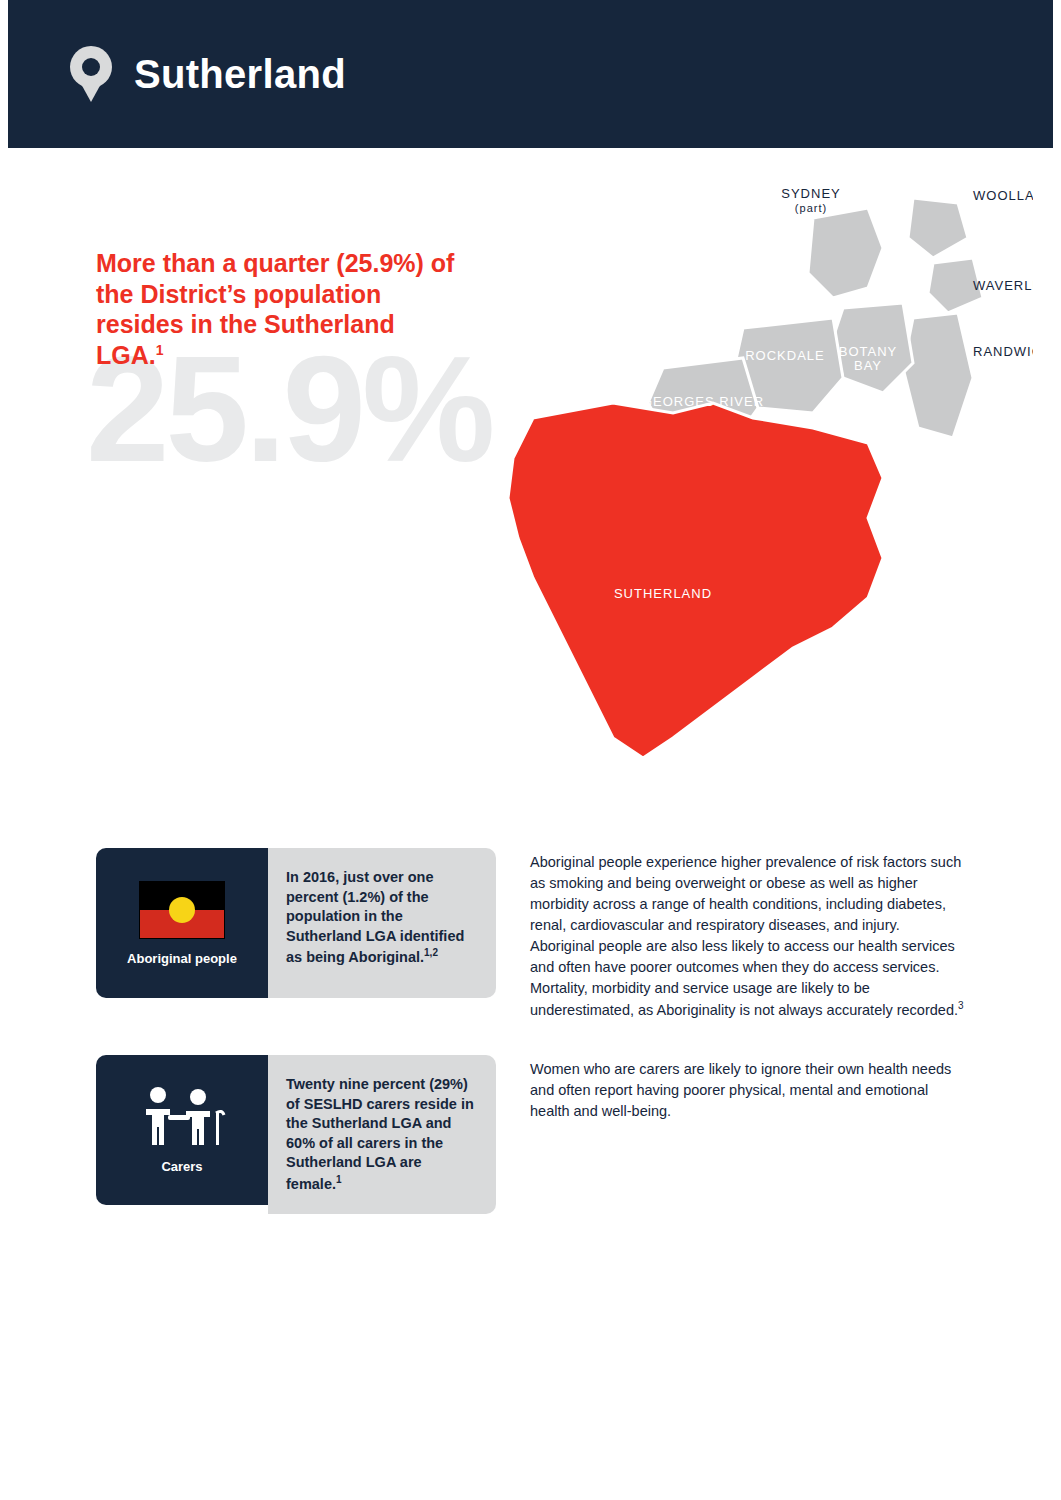Sutherland
More than a quarter (25.9%) of the District’s population resides in the Sutherland LGA.1
25.9%
SYDNEY (part) WOOLLAHRA WAVERLEY RANDWICK BOTANY BAY ROCKDALE GEORGES RIVER SUTHERLAND
Aboriginal people
In 2016, just over one percent (1.2%) of the population in the Sutherland LGA identified as being Aboriginal.1,2
Aboriginal people experience higher prevalence of risk factors such as smoking and being overweight or obese as well as higher morbidity across a range of health conditions, including diabetes, renal, cardiovascular and respiratory diseases, and injury. Aboriginal people are also less likely to access our health services and often have poorer outcomes when they do access services. Mortality, morbidity and service usage are likely to be underestimated, as Aboriginality is not always accurately recorded.3
Carers
Twenty nine percent (29%) of SESLHD carers reside in the Sutherland LGA and 60% of all carers in the Sutherland LGA are female.1
Women who are carers are likely to ignore their own health needs and often report having poorer physical, mental and emotional health and well-being.